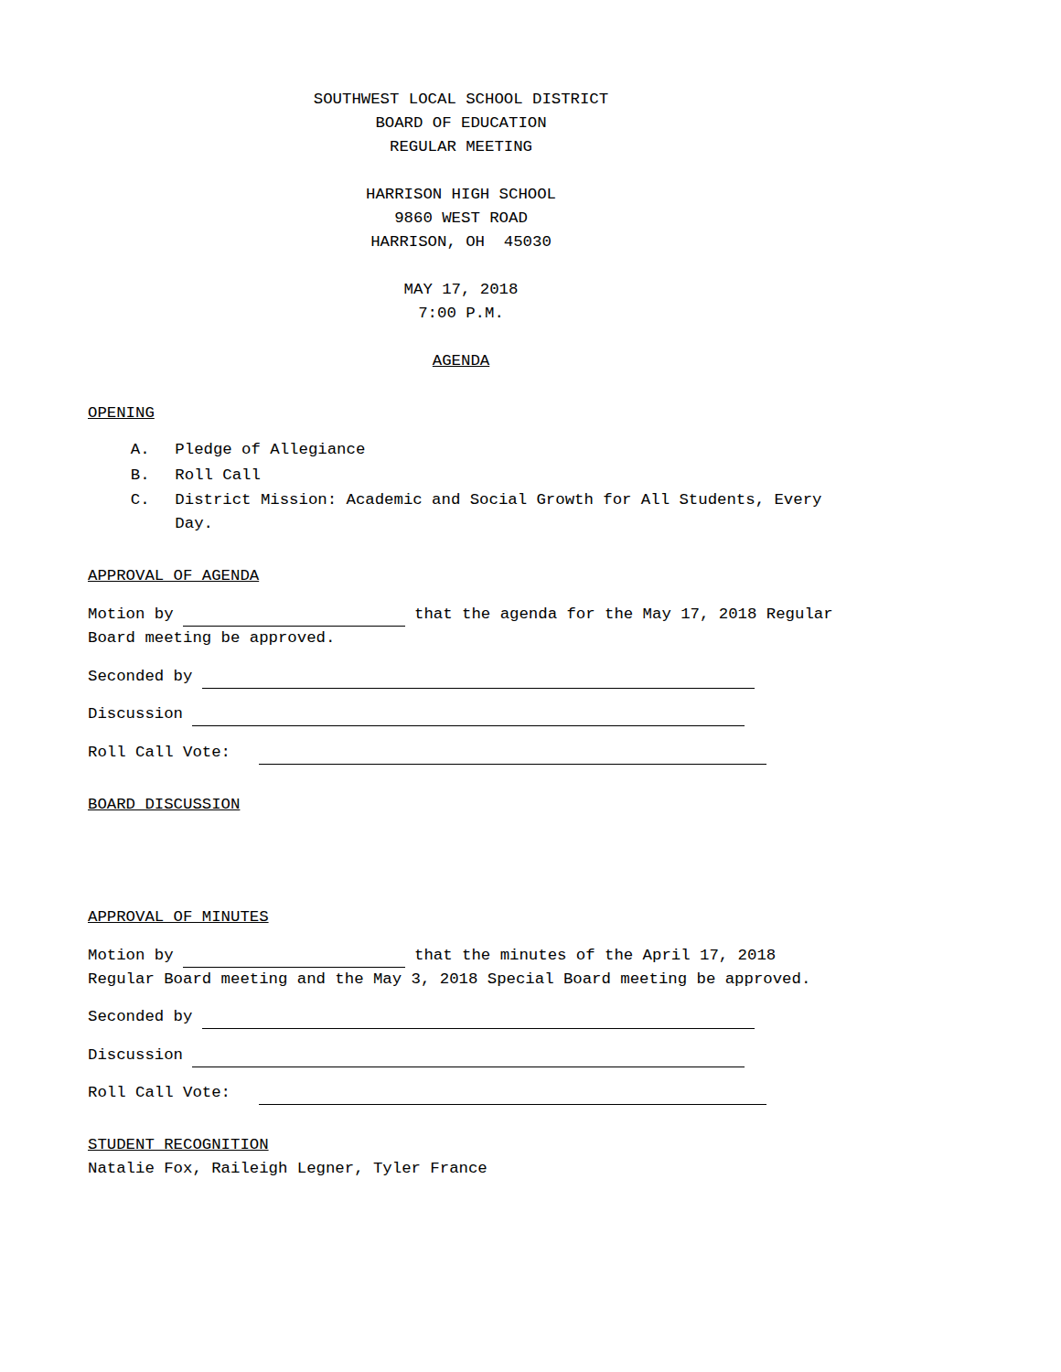SOUTHWEST LOCAL SCHOOL DISTRICT
BOARD OF EDUCATION
REGULAR MEETING
HARRISON HIGH SCHOOL
9860 WEST ROAD
HARRISON, OH 45030
MAY 17, 2018
7:00 P.M.
AGENDA
OPENING
Pledge of Allegiance
Roll Call
District Mission: Academic and Social Growth for All Students, Every Day.
APPROVAL OF AGENDA
Motion by that the agenda for the May 17, 2018 Regular Board meeting be approved.
Seconded by
Discussion
Roll Call Vote:
BOARD DISCUSSION
APPROVAL OF MINUTES
Motion by that the minutes of the April 17, 2018 Regular Board meeting and the May 3, 2018 Special Board meeting be approved.
Seconded by
Discussion
Roll Call Vote:
STUDENT RECOGNITION
Natalie Fox, Raileigh Legner, Tyler France